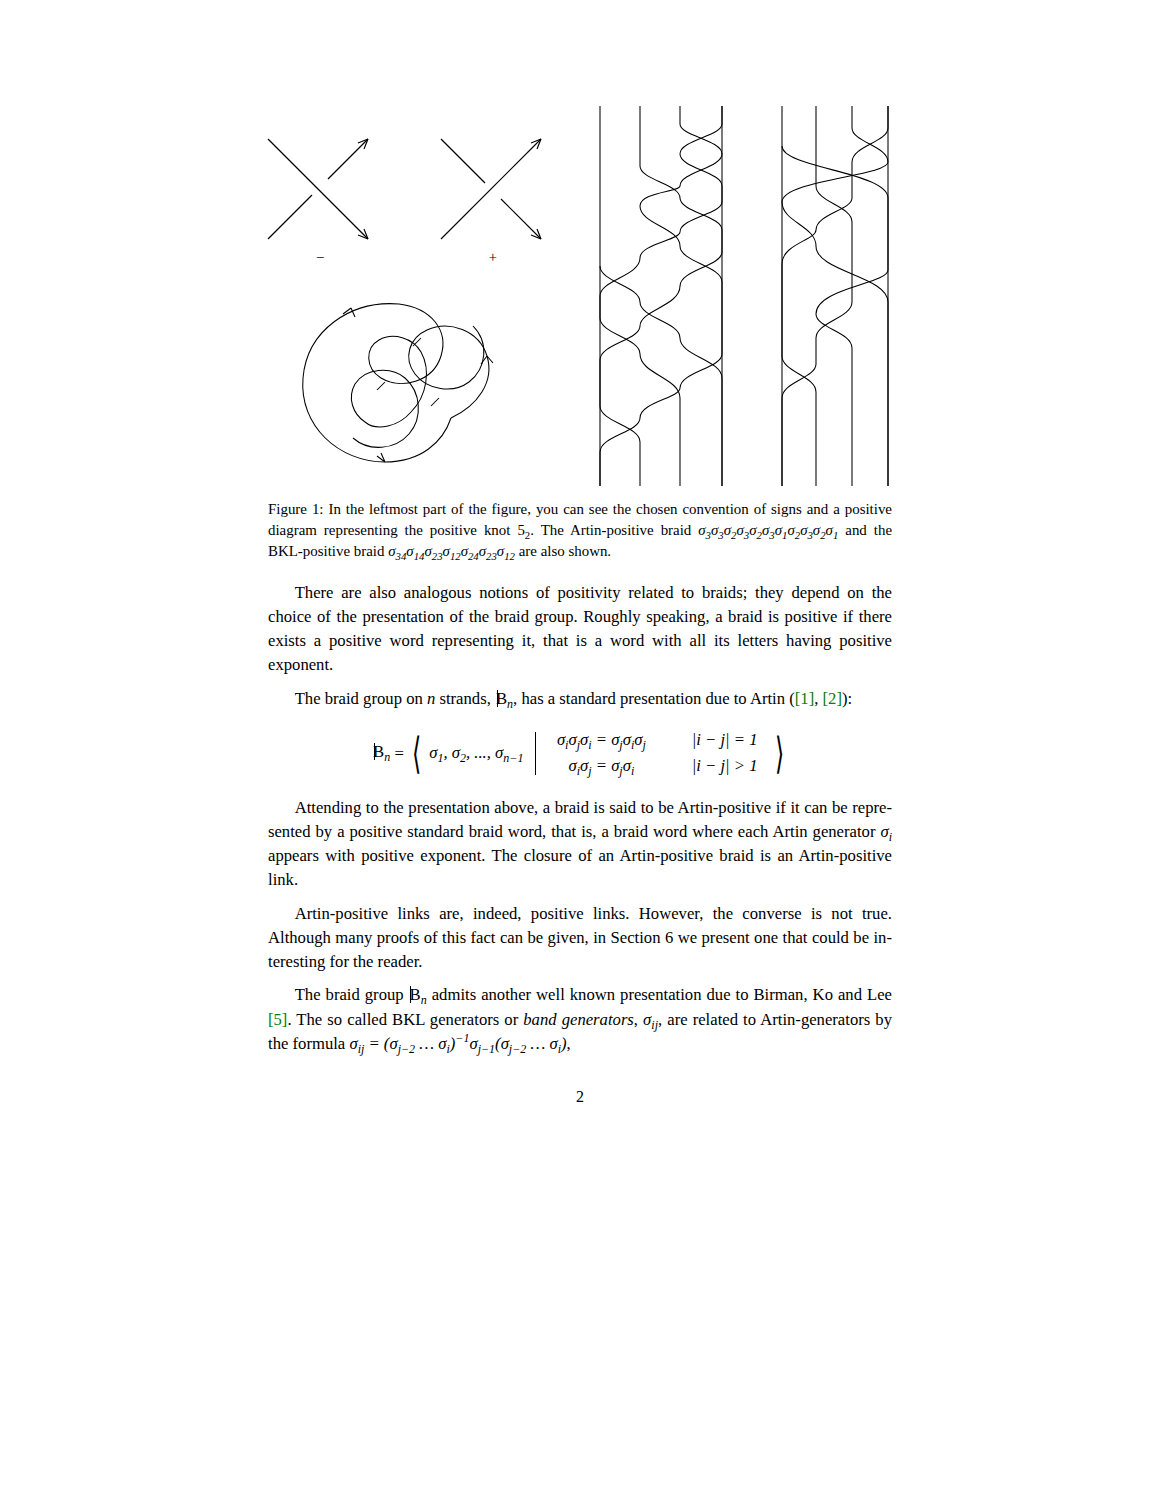−
+
Figure 1: In the leftmost part of the figure, you can see the chosen convention of signs and a positive diagram representing the positive knot 52. The Artin-positive braid σ3σ3σ2σ3σ2σ3σ1σ2σ3σ2σ1 and the BKL-positive braid σ34σ14σ23σ12σ24σ23σ12 are also shown.
There are also analogous notions of positivity related to braids; they depend on the choice of the presentation of the braid group. Roughly speaking, a braid is positive if there exists a positive word representing it, that is a word with all its letters having positive exponent.
The braid group on n strands, n, has a standard presentation due to Artin ([1], [2]):
n = ⟨ σ1, σ2, ..., σn−1
| σ i σ j σ i = σ j σ i σ j | /i − j/ = 1 |
| σ i σ j = σ j σ i | /i − j/ > 1 |
⟩
Attending to the presentation above, a braid is said to be Artin-positive if it can be represented by a positive standard braid word, that is, a braid word where each Artin generator σi appears with positive exponent. The closure of an Artin-positive braid is an Artin-positive link.
Artin-positive links are, indeed, positive links. However, the converse is not true. Although many proofs of this fact can be given, in Section 6 we present one that could be interesting for the reader.
The braid group n admits another well known presentation due to Birman, Ko and Lee [5]. The so called BKL generators or band generators, σij, are related to Artin-generators by the formula σij = (σj−2 … σi)−1σj−1(σj−2 … σi),
2